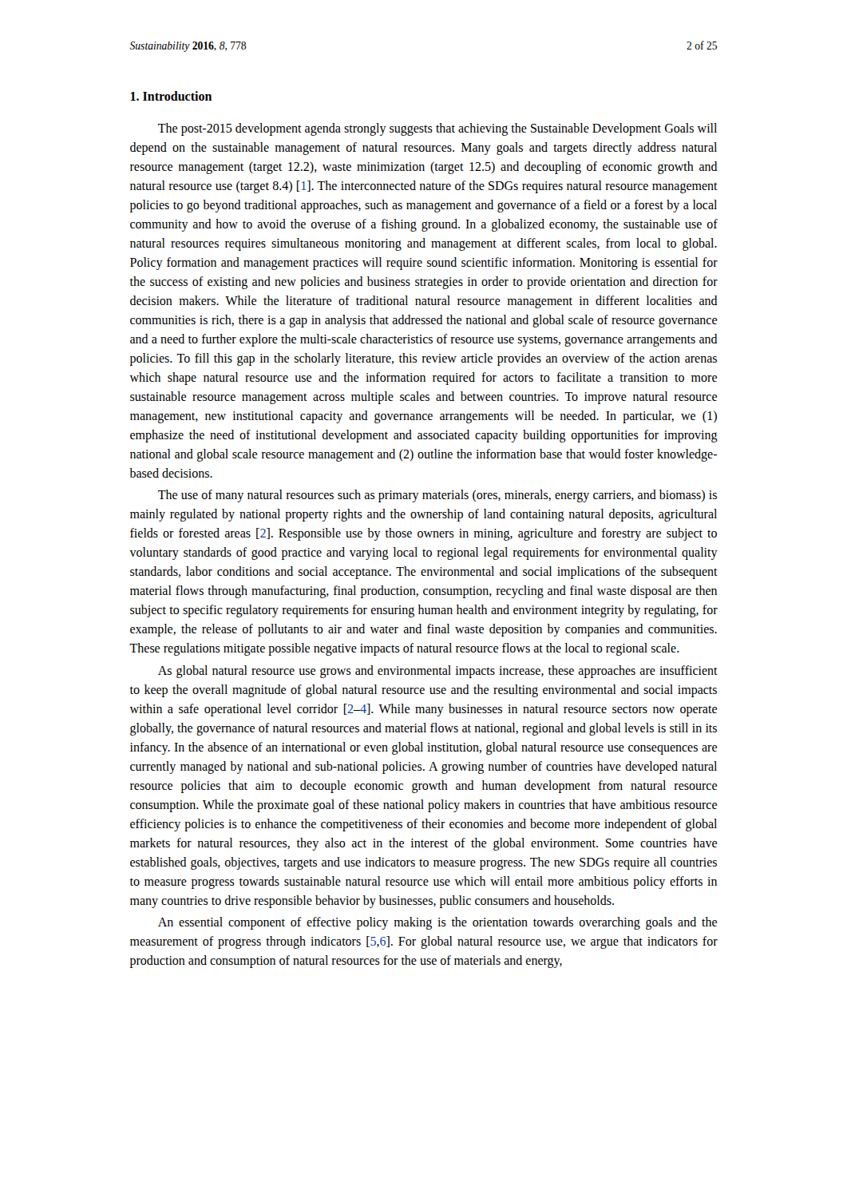Sustainability 2016, 8, 778
2 of 25
1. Introduction
The post-2015 development agenda strongly suggests that achieving the Sustainable Development Goals will depend on the sustainable management of natural resources. Many goals and targets directly address natural resource management (target 12.2), waste minimization (target 12.5) and decoupling of economic growth and natural resource use (target 8.4) [1]. The interconnected nature of the SDGs requires natural resource management policies to go beyond traditional approaches, such as management and governance of a field or a forest by a local community and how to avoid the overuse of a fishing ground. In a globalized economy, the sustainable use of natural resources requires simultaneous monitoring and management at different scales, from local to global. Policy formation and management practices will require sound scientific information. Monitoring is essential for the success of existing and new policies and business strategies in order to provide orientation and direction for decision makers. While the literature of traditional natural resource management in different localities and communities is rich, there is a gap in analysis that addressed the national and global scale of resource governance and a need to further explore the multi-scale characteristics of resource use systems, governance arrangements and policies. To fill this gap in the scholarly literature, this review article provides an overview of the action arenas which shape natural resource use and the information required for actors to facilitate a transition to more sustainable resource management across multiple scales and between countries. To improve natural resource management, new institutional capacity and governance arrangements will be needed. In particular, we (1) emphasize the need of institutional development and associated capacity building opportunities for improving national and global scale resource management and (2) outline the information base that would foster knowledge-based decisions.
The use of many natural resources such as primary materials (ores, minerals, energy carriers, and biomass) is mainly regulated by national property rights and the ownership of land containing natural deposits, agricultural fields or forested areas [2]. Responsible use by those owners in mining, agriculture and forestry are subject to voluntary standards of good practice and varying local to regional legal requirements for environmental quality standards, labor conditions and social acceptance. The environmental and social implications of the subsequent material flows through manufacturing, final production, consumption, recycling and final waste disposal are then subject to specific regulatory requirements for ensuring human health and environment integrity by regulating, for example, the release of pollutants to air and water and final waste deposition by companies and communities. These regulations mitigate possible negative impacts of natural resource flows at the local to regional scale.
As global natural resource use grows and environmental impacts increase, these approaches are insufficient to keep the overall magnitude of global natural resource use and the resulting environmental and social impacts within a safe operational level corridor [2–4]. While many businesses in natural resource sectors now operate globally, the governance of natural resources and material flows at national, regional and global levels is still in its infancy. In the absence of an international or even global institution, global natural resource use consequences are currently managed by national and sub-national policies. A growing number of countries have developed natural resource policies that aim to decouple economic growth and human development from natural resource consumption. While the proximate goal of these national policy makers in countries that have ambitious resource efficiency policies is to enhance the competitiveness of their economies and become more independent of global markets for natural resources, they also act in the interest of the global environment. Some countries have established goals, objectives, targets and use indicators to measure progress. The new SDGs require all countries to measure progress towards sustainable natural resource use which will entail more ambitious policy efforts in many countries to drive responsible behavior by businesses, public consumers and households.
An essential component of effective policy making is the orientation towards overarching goals and the measurement of progress through indicators [5,6]. For global natural resource use, we argue that indicators for production and consumption of natural resources for the use of materials and energy,